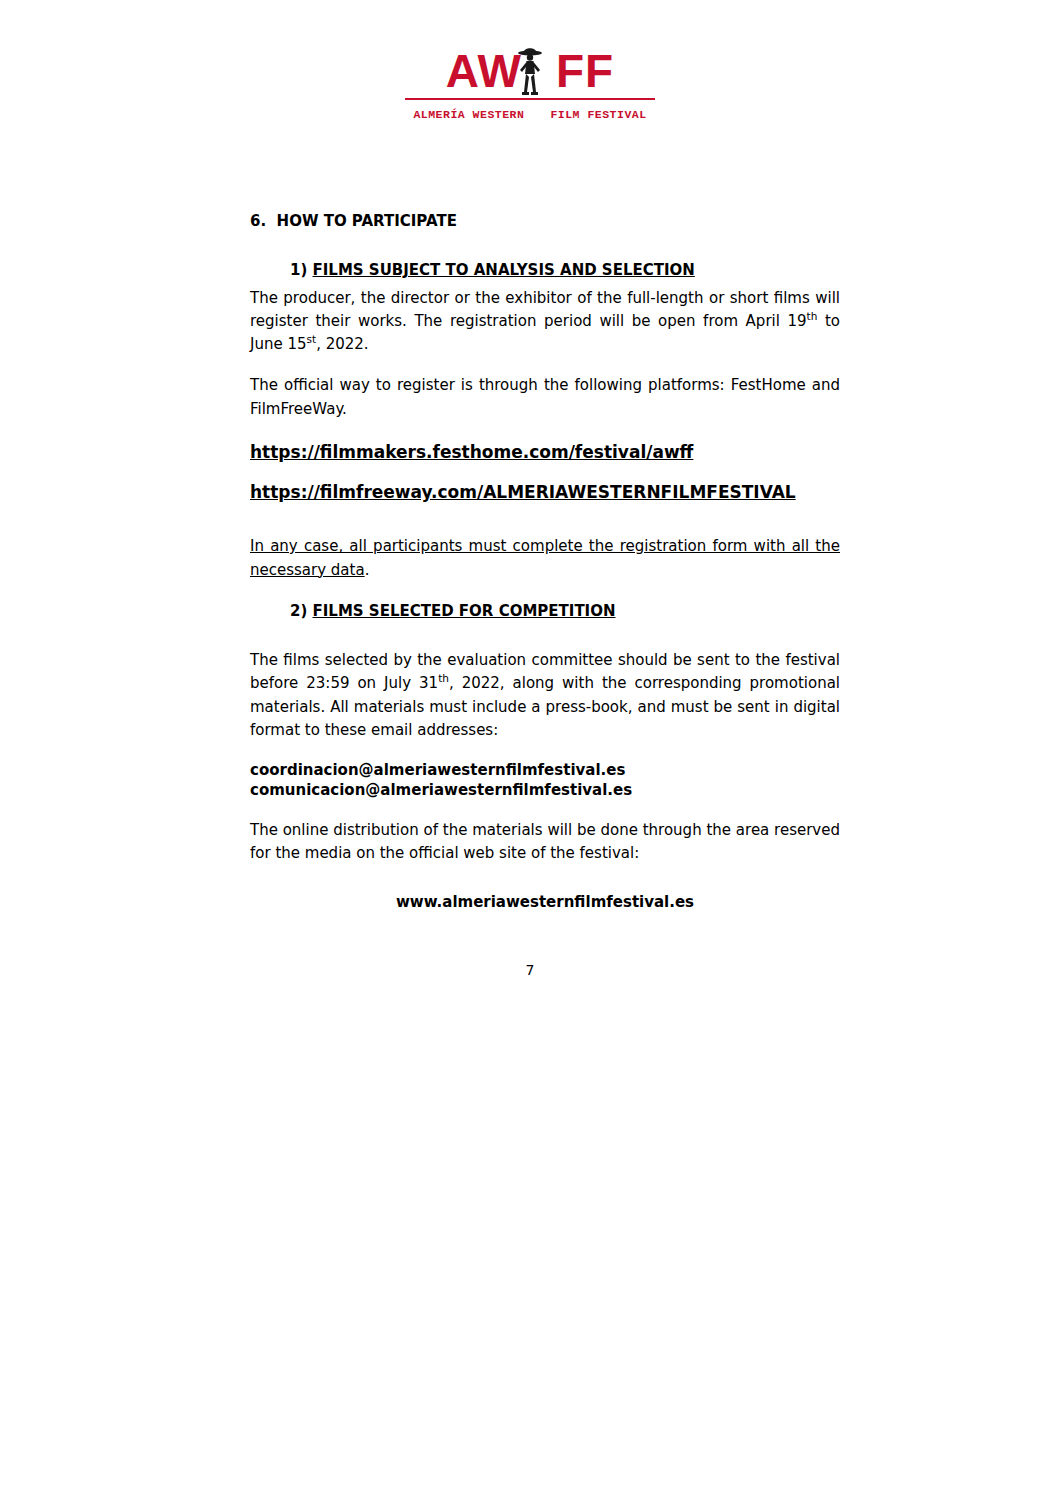AW FF
ALMERÍA WESTERN FILM FESTIVAL
6. HOW TO PARTICIPATE
1) FILMS SUBJECT TO ANALYSIS AND SELECTION
The producer, the director or the exhibitor of the full-length or short films will register their works. The registration period will be open from April 19th to June 15st, 2022.
The official way to register is through the following platforms: FestHome and FilmFreeWay.
https://filmmakers.festhome.com/festival/awff
https://filmfreeway.com/ALMERIAWESTERNFILMFESTIVAL
In any case, all participants must complete the registration form with all the necessary data.
2) FILMS SELECTED FOR COMPETITION
The films selected by the evaluation committee should be sent to the festival before 23:59 on July 31th, 2022, along with the corresponding promotional materials. All materials must include a press-book, and must be sent in digital format to these email addresses:
coordinacion@almeriawesternfilmfestival.es
comunicacion@almeriawesternfilmfestival.es
The online distribution of the materials will be done through the area reserved for the media on the official web site of the festival:
www.almeriawesternfilmfestival.es
7